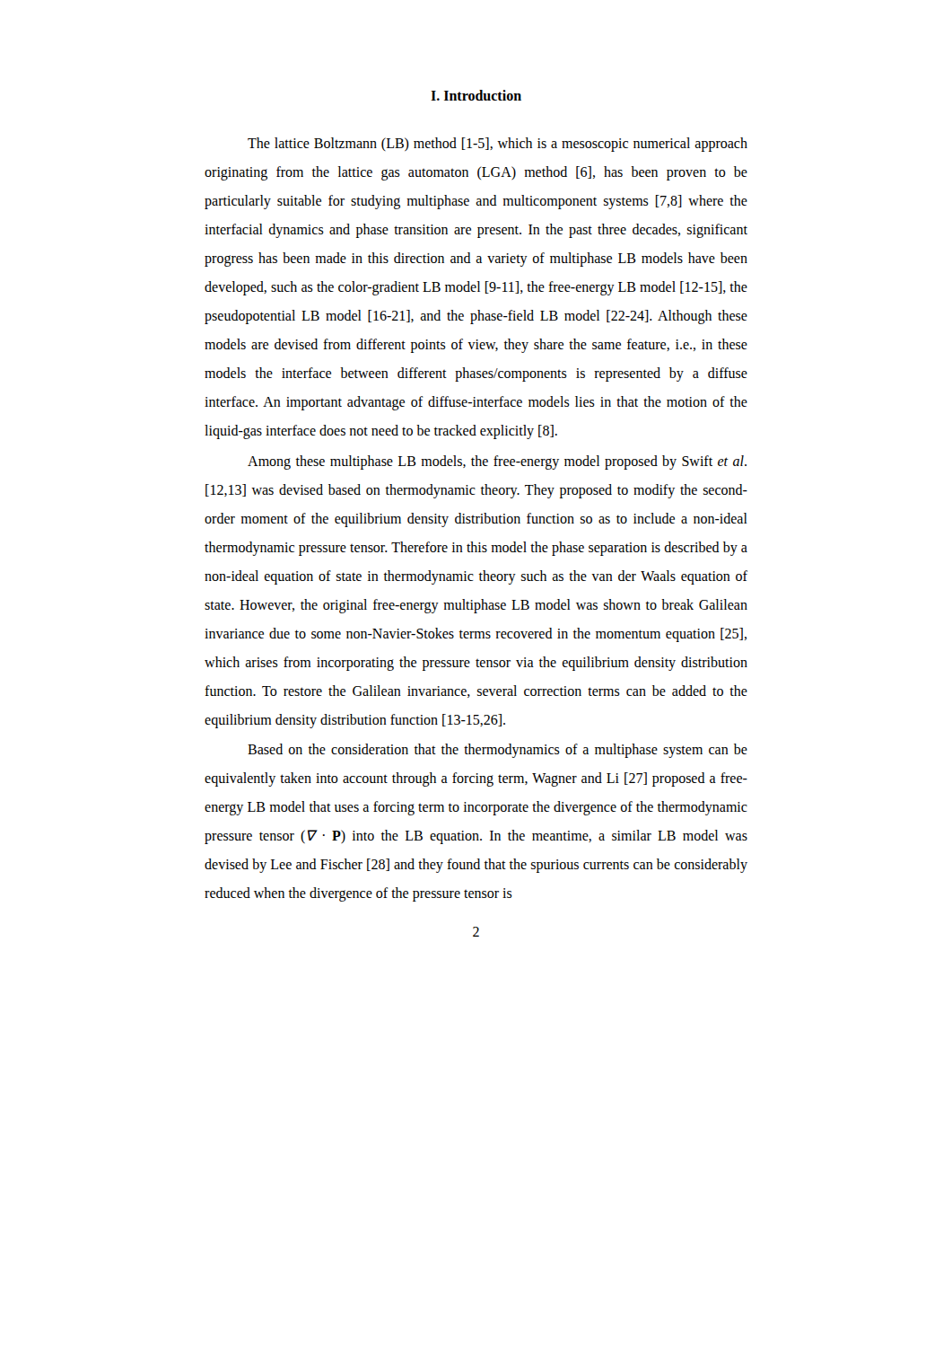I. Introduction
The lattice Boltzmann (LB) method [1-5], which is a mesoscopic numerical approach originating from the lattice gas automaton (LGA) method [6], has been proven to be particularly suitable for studying multiphase and multicomponent systems [7,8] where the interfacial dynamics and phase transition are present. In the past three decades, significant progress has been made in this direction and a variety of multiphase LB models have been developed, such as the color-gradient LB model [9-11], the free-energy LB model [12-15], the pseudopotential LB model [16-21], and the phase-field LB model [22-24]. Although these models are devised from different points of view, they share the same feature, i.e., in these models the interface between different phases/components is represented by a diffuse interface. An important advantage of diffuse-interface models lies in that the motion of the liquid-gas interface does not need to be tracked explicitly [8].
Among these multiphase LB models, the free-energy model proposed by Swift et al. [12,13] was devised based on thermodynamic theory. They proposed to modify the second-order moment of the equilibrium density distribution function so as to include a non-ideal thermodynamic pressure tensor. Therefore in this model the phase separation is described by a non-ideal equation of state in thermodynamic theory such as the van der Waals equation of state. However, the original free-energy multiphase LB model was shown to break Galilean invariance due to some non-Navier-Stokes terms recovered in the momentum equation [25], which arises from incorporating the pressure tensor via the equilibrium density distribution function. To restore the Galilean invariance, several correction terms can be added to the equilibrium density distribution function [13-15,26].
Based on the consideration that the thermodynamics of a multiphase system can be equivalently taken into account through a forcing term, Wagner and Li [27] proposed a free-energy LB model that uses a forcing term to incorporate the divergence of the thermodynamic pressure tensor (∇ · P) into the LB equation. In the meantime, a similar LB model was devised by Lee and Fischer [28] and they found that the spurious currents can be considerably reduced when the divergence of the pressure tensor is
2